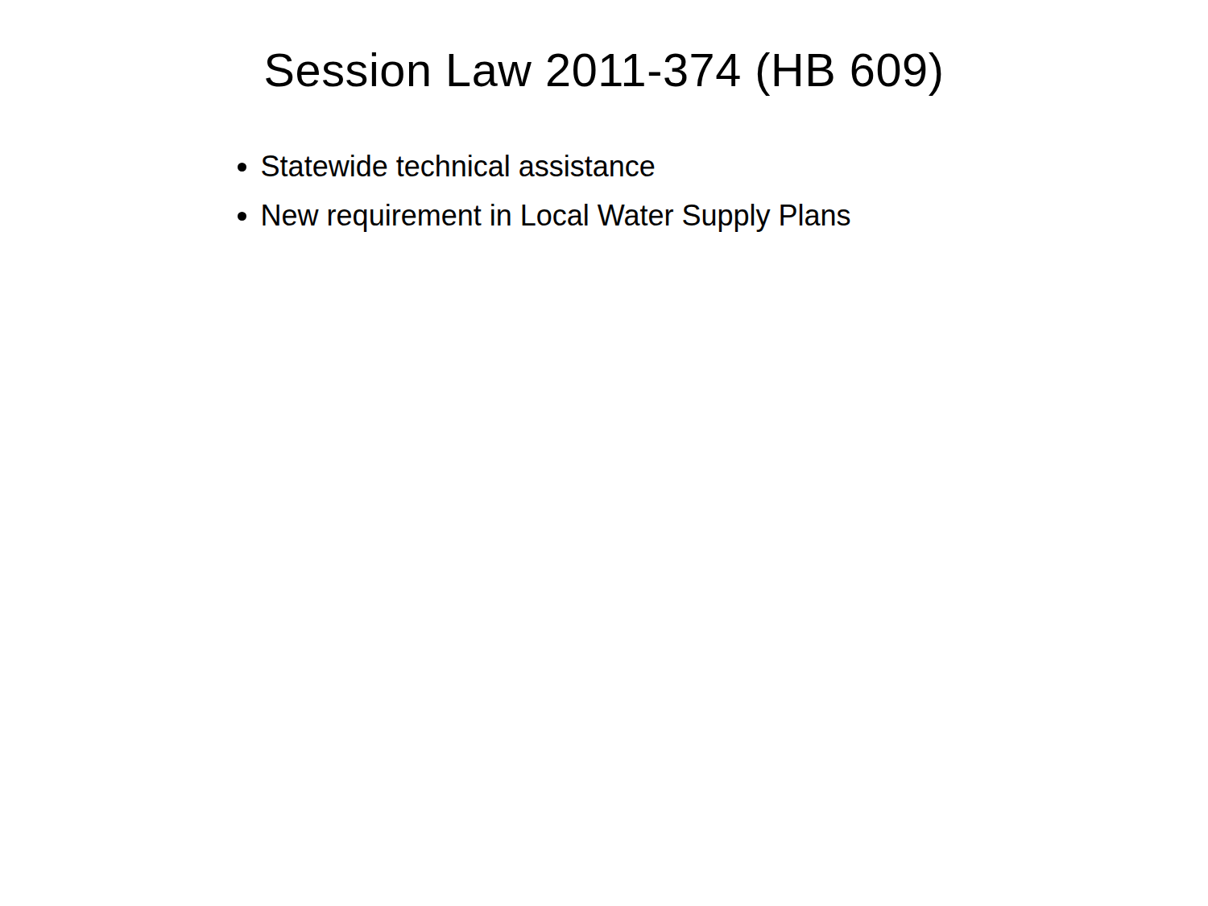Session Law 2011-374 (HB 609)
Statewide technical assistance
New requirement in Local Water Supply Plans